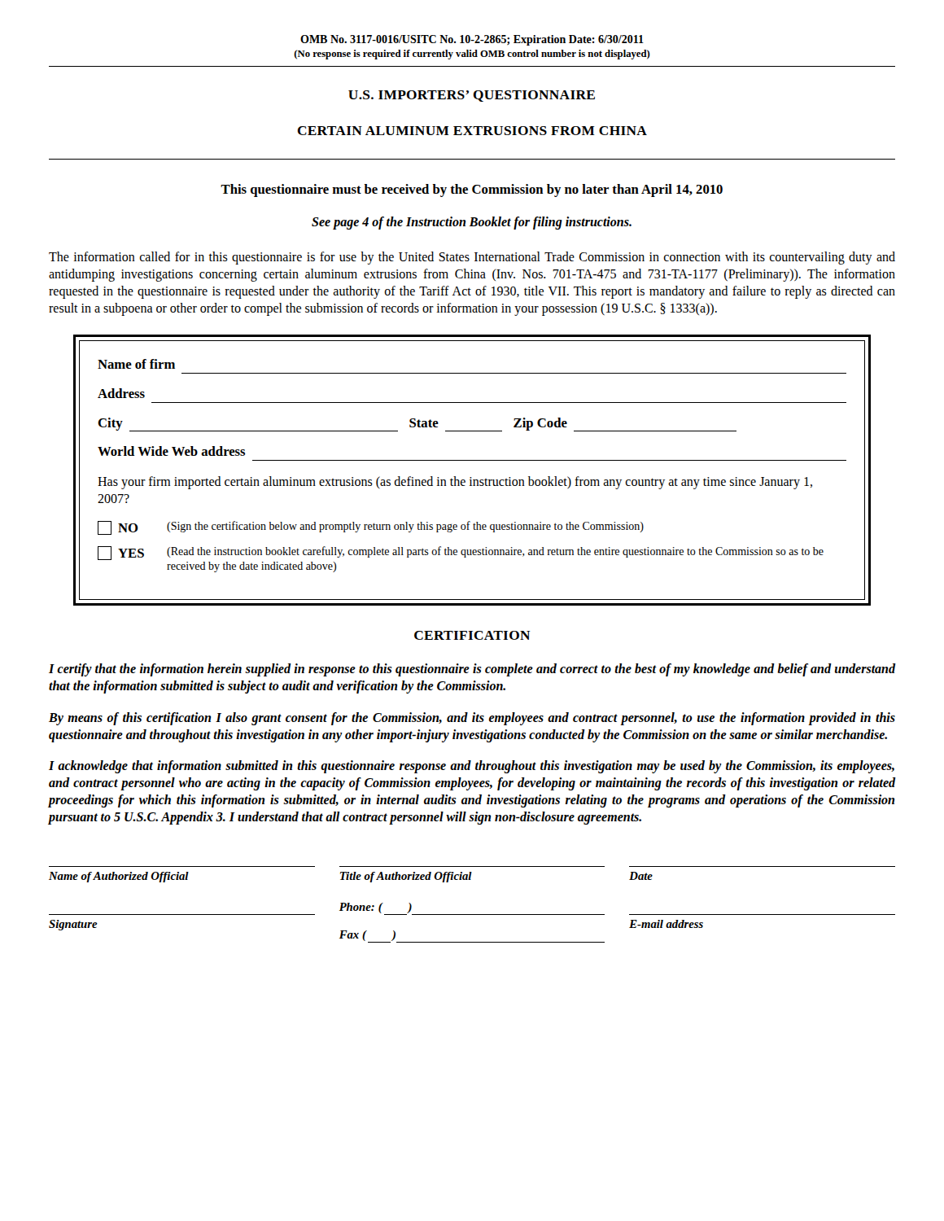OMB No. 3117-0016/USITC No. 10-2-2865; Expiration Date: 6/30/2011
(No response is required if currently valid OMB control number is not displayed)
U.S. IMPORTERS’ QUESTIONNAIRE
CERTAIN ALUMINUM EXTRUSIONS FROM CHINA
This questionnaire must be received by the Commission by no later than April 14, 2010
See page 4 of the Instruction Booklet for filing instructions.
The information called for in this questionnaire is for use by the United States International Trade Commission in connection with its countervailing duty and antidumping investigations concerning certain aluminum extrusions from China (Inv. Nos. 701-TA-475 and 731-TA-1177 (Preliminary)). The information requested in the questionnaire is requested under the authority of the Tariff Act of 1930, title VII. This report is mandatory and failure to reply as directed can result in a subpoena or other order to compel the submission of records or information in your possession (19 U.S.C. § 1333(a)).
Name of firm
Address
City State Zip Code
World Wide Web address
Has your firm imported certain aluminum extrusions (as defined in the instruction booklet) from any country at any time since January 1, 2007?
NO (Sign the certification below and promptly return only this page of the questionnaire to the Commission)
YES (Read the instruction booklet carefully, complete all parts of the questionnaire, and return the entire questionnaire to the Commission so as to be received by the date indicated above)
CERTIFICATION
I certify that the information herein supplied in response to this questionnaire is complete and correct to the best of my knowledge and belief and understand that the information submitted is subject to audit and verification by the Commission.
By means of this certification I also grant consent for the Commission, and its employees and contract personnel, to use the information provided in this questionnaire and throughout this investigation in any other import-injury investigations conducted by the Commission on the same or similar merchandise.
I acknowledge that information submitted in this questionnaire response and throughout this investigation may be used by the Commission, its employees, and contract personnel who are acting in the capacity of Commission employees, for developing or maintaining the records of this investigation or related proceedings for which this information is submitted, or in internal audits and investigations relating to the programs and operations of the Commission pursuant to 5 U.S.C. Appendix 3. I understand that all contract personnel will sign non-disclosure agreements.
Name of Authorized Official
Title of Authorized Official
Date
Signature
Phone: ( )
Fax ( )
E-mail address